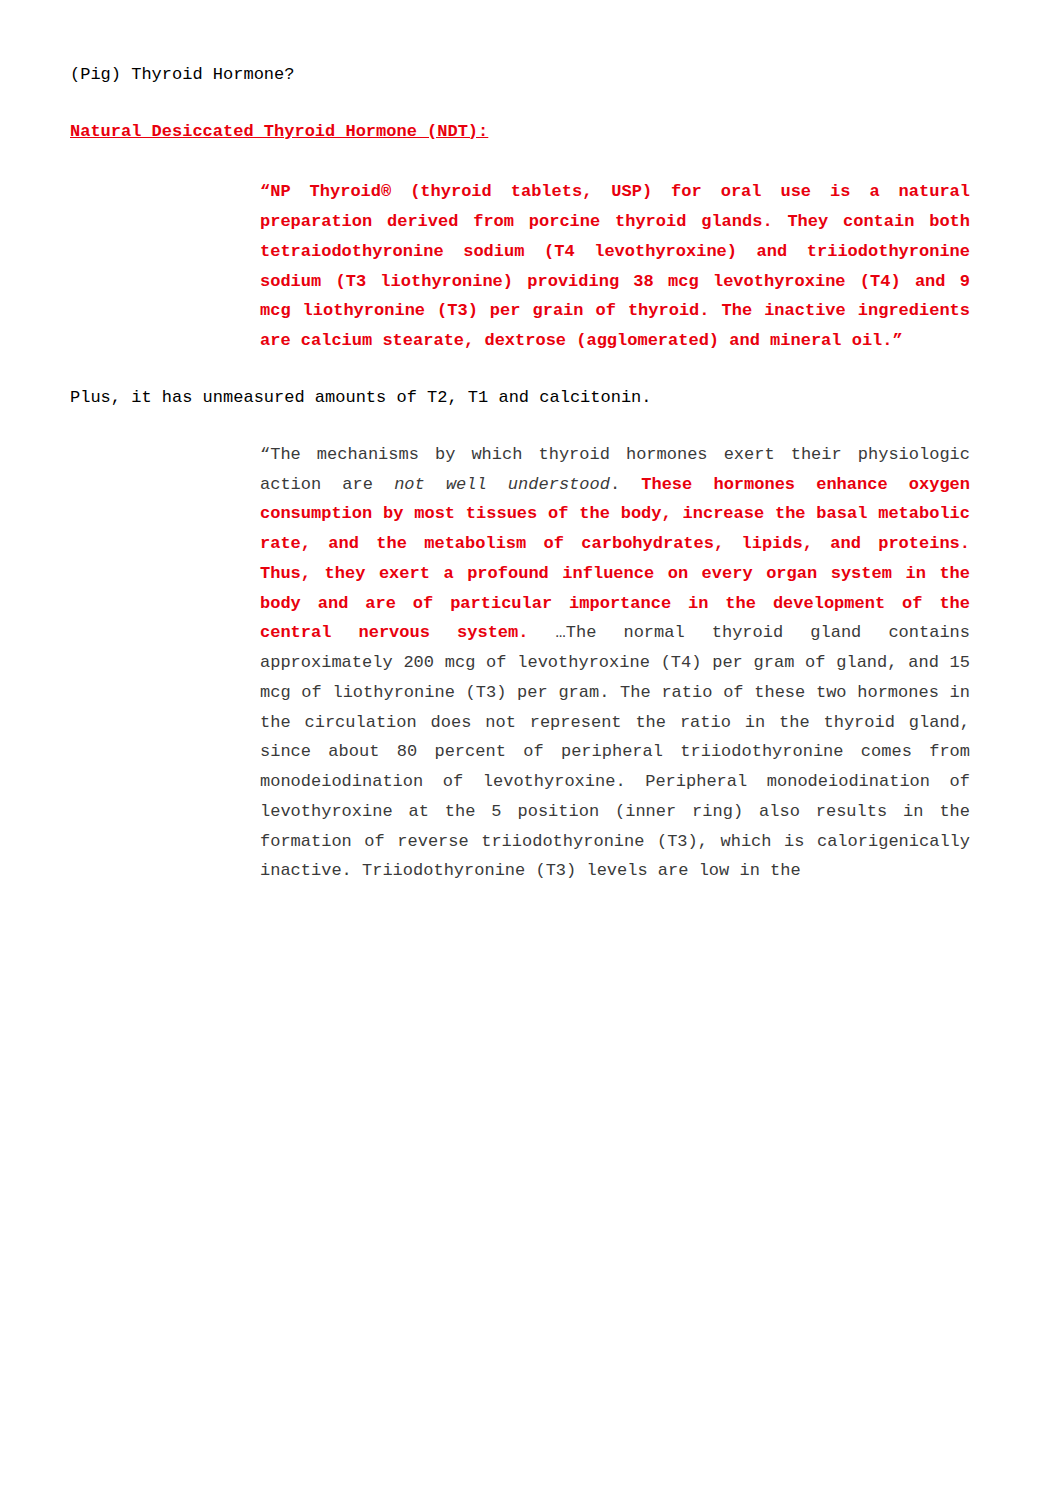(Pig) Thyroid Hormone?
Natural Desiccated Thyroid Hormone (NDT):
“NP Thyroid® (thyroid tablets, USP) for oral use is a natural preparation derived from porcine thyroid glands. They contain both tetraiodothyronine sodium (T4 levothyroxine) and triiodothyronine sodium (T3 liothyronine) providing 38 mcg levothyroxine (T4) and 9 mcg liothyronine (T3) per grain of thyroid. The inactive ingredients are calcium stearate, dextrose (agglomerated) and mineral oil.”
Plus, it has unmeasured amounts of T2, T1 and calcitonin.
“The mechanisms by which thyroid hormones exert their physiologic action are not well understood. These hormones enhance oxygen consumption by most tissues of the body, increase the basal metabolic rate, and the metabolism of carbohydrates, lipids, and proteins. Thus, they exert a profound influence on every organ system in the body and are of particular importance in the development of the central nervous system. …The normal thyroid gland contains approximately 200 mcg of levothyroxine (T4) per gram of gland, and 15 mcg of liothyronine (T3) per gram. The ratio of these two hormones in the circulation does not represent the ratio in the thyroid gland, since about 80 percent of peripheral triiodothyronine comes from monodeiodination of levothyroxine. Peripheral monodeiodination of levothyroxine at the 5 position (inner ring) also results in the formation of reverse triiodothyronine (T3), which is calorigenically inactive. Triiodothyronine (T3) levels are low in the